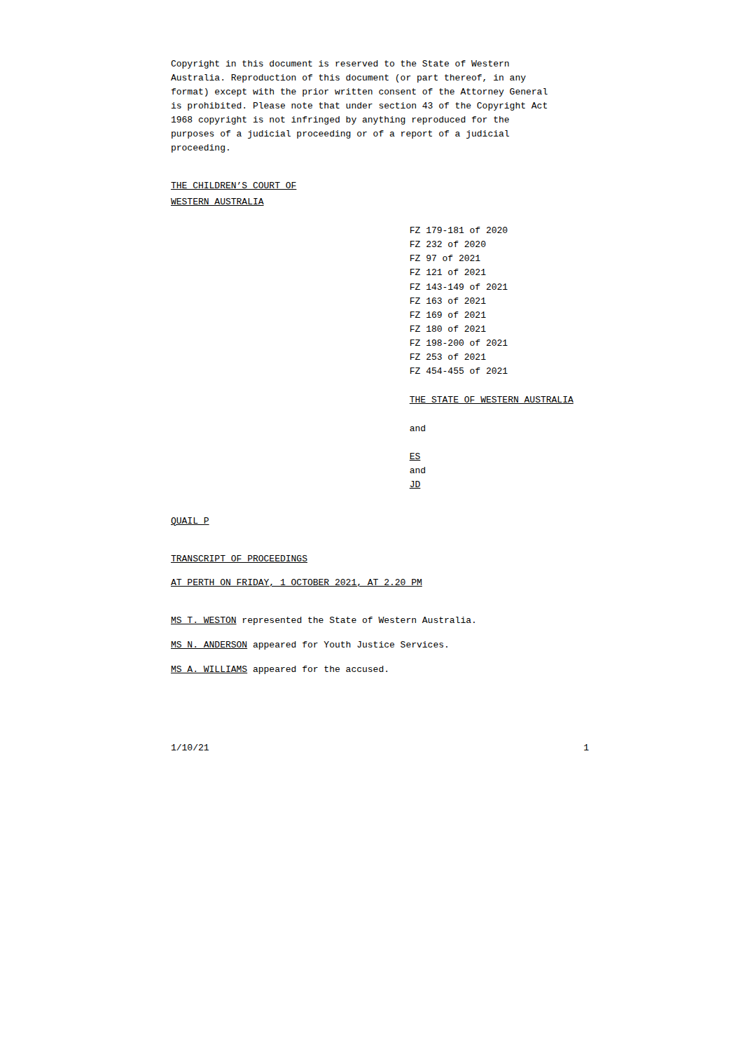Copyright in this document is reserved to the State of Western Australia. Reproduction of this document (or part thereof, in any format) except with the prior written consent of the Attorney General is prohibited. Please note that under section 43 of the Copyright Act 1968 copyright is not infringed by anything reproduced for the purposes of a judicial proceeding or of a report of a judicial proceeding.
THE CHILDREN’S COURT OF
WESTERN AUSTRALIA
FZ 179-181 of 2020
FZ 232 of 2020
FZ 97 of 2021
FZ 121 of 2021
FZ 143-149 of 2021
FZ 163 of 2021
FZ 169 of 2021
FZ 180 of 2021
FZ 198-200 of 2021
FZ 253 of 2021
FZ 454-455 of 2021
THE STATE OF WESTERN AUSTRALIA
and
ES
and
JD
QUAIL P
TRANSCRIPT OF PROCEEDINGS
AT PERTH ON FRIDAY, 1 OCTOBER 2021, AT 2.20 PM
MS T. WESTON represented the State of Western Australia.
MS N. ANDERSON appeared for Youth Justice Services.
MS A. WILLIAMS appeared for the accused.
1/10/21 1